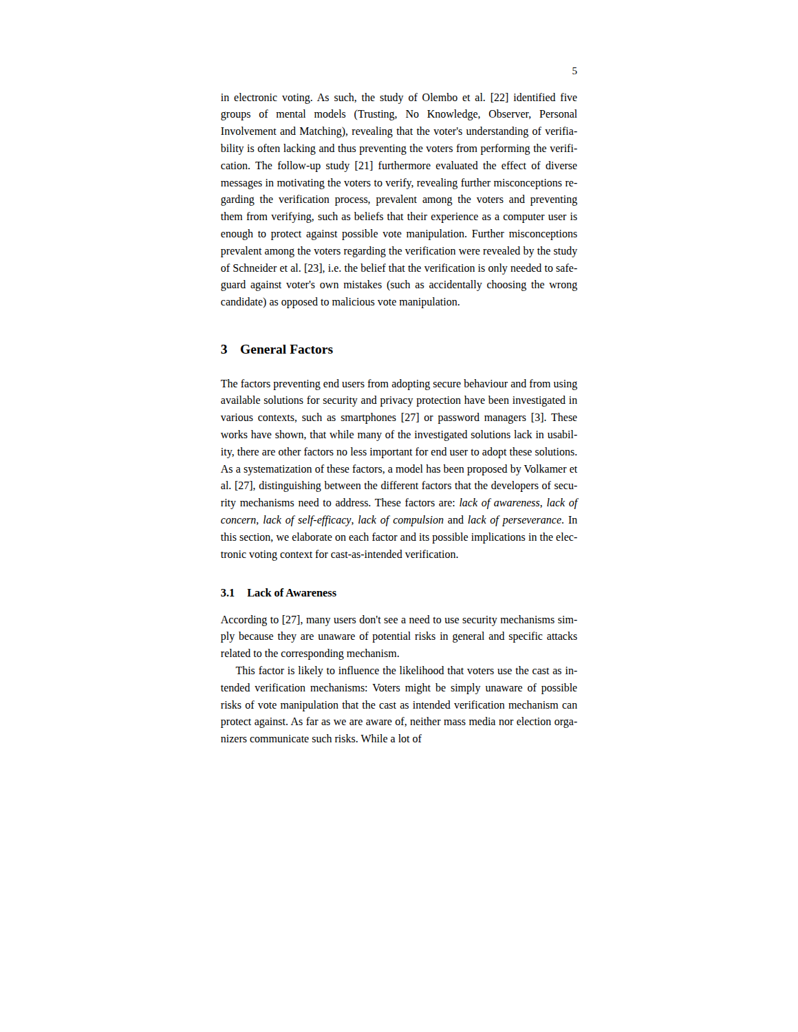5
in electronic voting. As such, the study of Olembo et al. [22] identified five groups of mental models (Trusting, No Knowledge, Observer, Personal Involvement and Matching), revealing that the voter's understanding of verifiability is often lacking and thus preventing the voters from performing the verification. The follow-up study [21] furthermore evaluated the effect of diverse messages in motivating the voters to verify, revealing further misconceptions regarding the verification process, prevalent among the voters and preventing them from verifying, such as beliefs that their experience as a computer user is enough to protect against possible vote manipulation. Further misconceptions prevalent among the voters regarding the verification were revealed by the study of Schneider et al. [23], i.e. the belief that the verification is only needed to safeguard against voter's own mistakes (such as accidentally choosing the wrong candidate) as opposed to malicious vote manipulation.
3 General Factors
The factors preventing end users from adopting secure behaviour and from using available solutions for security and privacy protection have been investigated in various contexts, such as smartphones [27] or password managers [3]. These works have shown, that while many of the investigated solutions lack in usability, there are other factors no less important for end user to adopt these solutions. As a systematization of these factors, a model has been proposed by Volkamer et al. [27], distinguishing between the different factors that the developers of security mechanisms need to address. These factors are: lack of awareness, lack of concern, lack of self-efficacy, lack of compulsion and lack of perseverance. In this section, we elaborate on each factor and its possible implications in the electronic voting context for cast-as-intended verification.
3.1 Lack of Awareness
According to [27], many users don't see a need to use security mechanisms simply because they are unaware of potential risks in general and specific attacks related to the corresponding mechanism.
This factor is likely to influence the likelihood that voters use the cast as intended verification mechanisms: Voters might be simply unaware of possible risks of vote manipulation that the cast as intended verification mechanism can protect against. As far as we are aware of, neither mass media nor election organizers communicate such risks. While a lot of